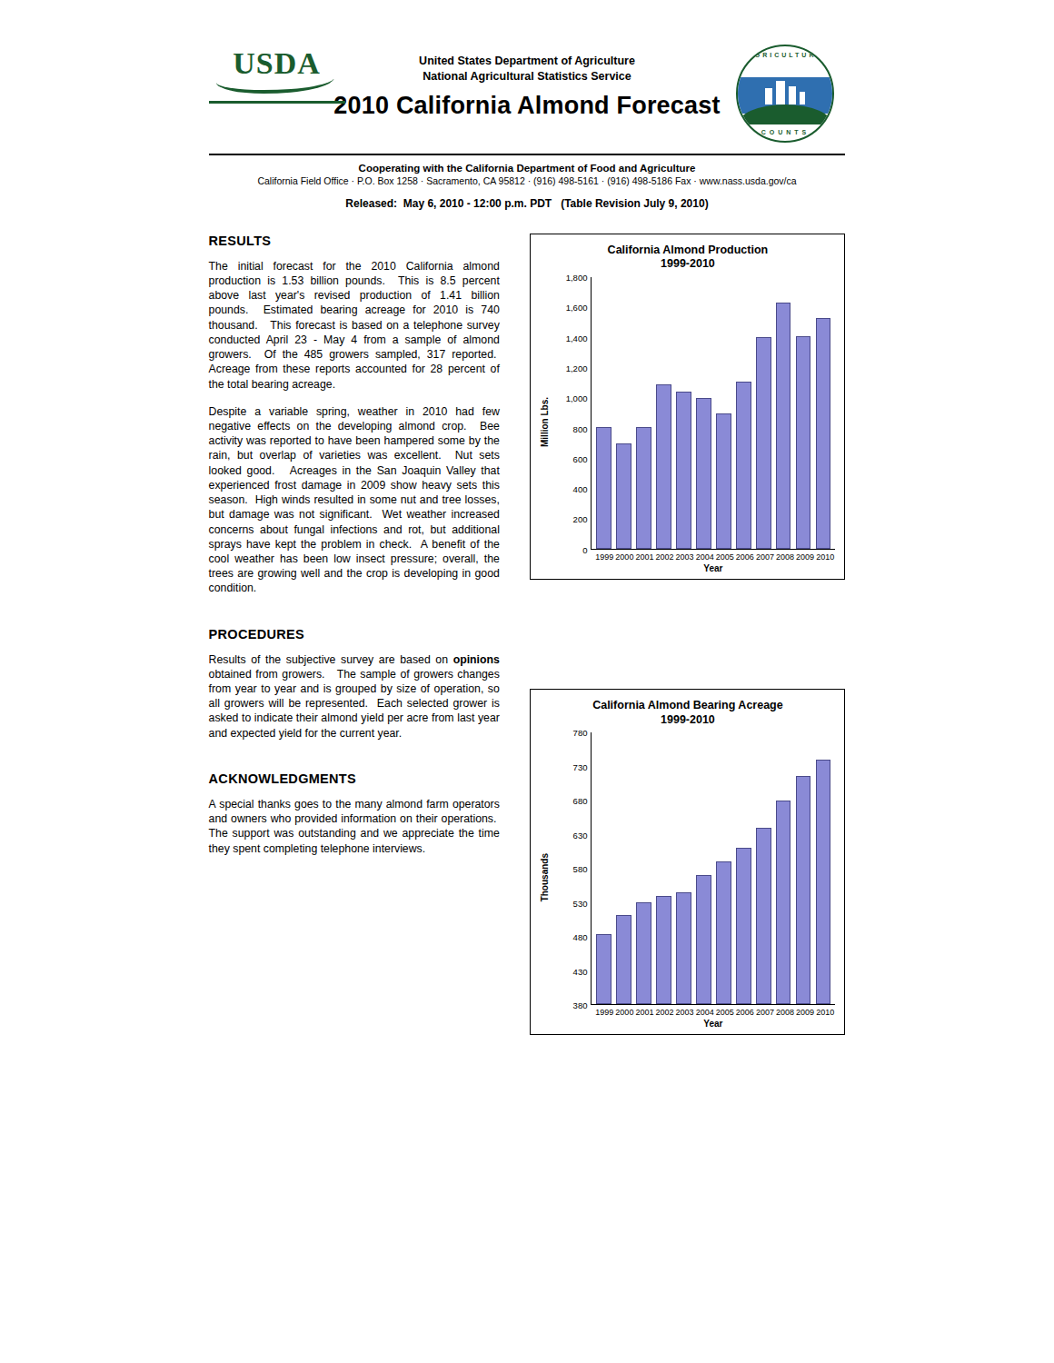USDA
AGRICULTURE
COUNTS
United States Department of Agriculture
National Agricultural Statistics Service
2010 California Almond Forecast
Cooperating with the California Department of Food and Agriculture
California Field Office · P.O. Box 1258 · Sacramento, CA 95812 · (916) 498-5161 · (916) 498-5186 Fax · www.nass.usda.gov/ca
Released: May 6, 2010 - 12:00 p.m. PDT (Table Revision July 9, 2010)
RESULTS
The initial forecast for the 2010 California almond production is 1.53 billion pounds. This is 8.5 percent above last year's revised production of 1.41 billion pounds. Estimated bearing acreage for 2010 is 740 thousand. This forecast is based on a telephone survey conducted April 23 - May 4 from a sample of almond growers. Of the 485 growers sampled, 317 reported. Acreage from these reports accounted for 28 percent of the total bearing acreage.
Despite a variable spring, weather in 2010 had few negative effects on the developing almond crop. Bee activity was reported to have been hampered some by the rain, but overlap of varieties was excellent. Nut sets looked good. Acreages in the San Joaquin Valley that experienced frost damage in 2009 show heavy sets this season. High winds resulted in some nut and tree losses, but damage was not significant. Wet weather increased concerns about fungal infections and rot, but additional sprays have kept the problem in check. A benefit of the cool weather has been low insect pressure; overall, the trees are growing well and the crop is developing in good condition.
PROCEDURES
Results of the subjective survey are based on opinions obtained from growers. The sample of growers changes from year to year and is grouped by size of operation, so all growers will be represented. Each selected grower is asked to indicate their almond yield per acre from last year and expected yield for the current year.
ACKNOWLEDGMENTS
A special thanks goes to the many almond farm operators and owners who provided information on their operations. The support was outstanding and we appreciate the time they spent completing telephone interviews.
California Almond Production
1999-2010
Million Lbs.
1,800
1,600
1,400
1,200
1,000
800
600
400
200
0
199920002001200220032004200520062007200820092010
Year
California Almond Bearing Acreage
1999-2010
Thousands
780
730
680
630
580
530
480
430
380
199920002001200220032004200520062007200820092010
Year